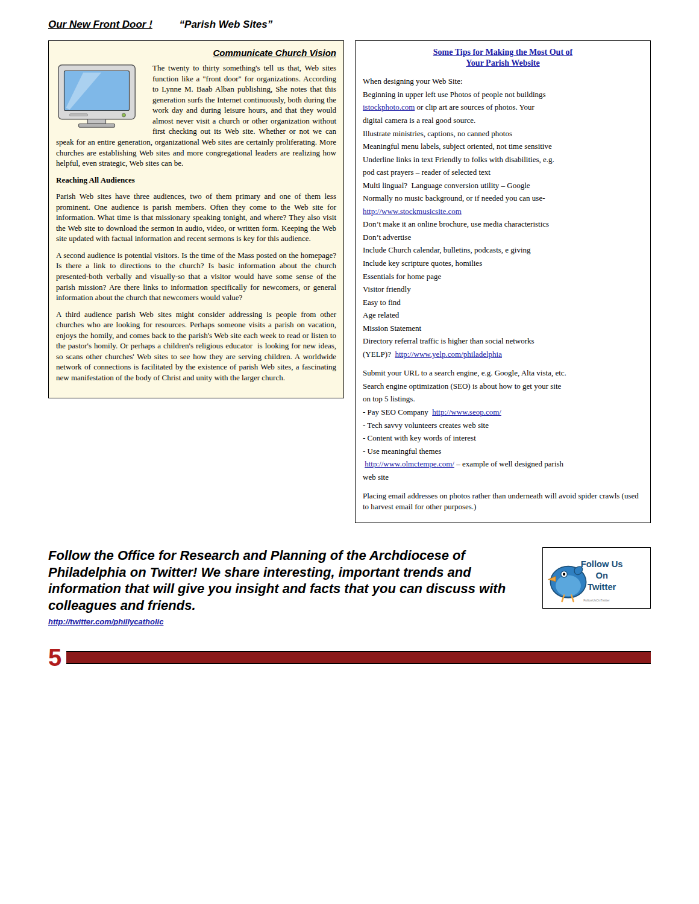Our New Front Door ! “Parish Web Sites”
Communicate Church Vision
The twenty to thirty something's tell us that, Web sites function like a "front door" for organizations. According to Lynne M. Baab Alban publishing, She notes that this generation surfs the Internet continuously, both during the work day and during leisure hours, and that they would almost never visit a church or other organization without first checking out its Web site. Whether or not we can speak for an entire generation, organizational Web sites are certainly proliferating. More churches are establishing Web sites and more congregational leaders are realizing how helpful, even strategic, Web sites can be.
Reaching All Audiences
Parish Web sites have three audiences, two of them primary and one of them less prominent. One audience is parish members. Often they come to the Web site for information. What time is that missionary speaking tonight, and where? They also visit the Web site to download the sermon in audio, video, or written form. Keeping the Web site updated with factual information and recent sermons is key for this audience.
A second audience is potential visitors. Is the time of the Mass posted on the homepage? Is there a link to directions to the church? Is basic information about the church presented-both verbally and visually-so that a visitor would have some sense of the parish mission? Are there links to information specifically for newcomers, or general information about the church that newcomers would value?
A third audience parish Web sites might consider addressing is people from other churches who are looking for resources. Perhaps someone visits a parish on vacation, enjoys the homily, and comes back to the parish's Web site each week to read or listen to the pastor's homily. Or perhaps a children's religious educator is looking for new ideas, so scans other churches' Web sites to see how they are serving children. A worldwide network of connections is facilitated by the existence of parish Web sites, a fascinating new manifestation of the body of Christ and unity with the larger church.
Some Tips for Making the Most Out of
Your Parish Website
When designing your Web Site:
Beginning in upper left use Photos of people not buildings
istockphoto.com or clip art are sources of photos. Your
digital camera is a real good source.
Illustrate ministries, captions, no canned photos
Meaningful menu labels, subject oriented, not time sensitive
Underline links in text Friendly to folks with disabilities, e.g.
pod cast prayers – reader of selected text
Multi lingual? Language conversion utility – Google
Normally no music background, or if needed you can use-
http://www.stockmusicsite.com
Don’t make it an online brochure, use media characteristics
Don’t advertise
Include Church calendar, bulletins, podcasts, e giving
Include key scripture quotes, homilies
Essentials for home page
Visitor friendly
Easy to find
Age related
Mission Statement
Directory referral traffic is higher than social networks
(YELP)? http://www.yelp.com/philadelphia
Submit your URL to a search engine, e.g. Google, Alta vista, etc.
Search engine optimization (SEO) is about how to get your site
on top 5 listings.
- Pay SEO Company http://www.seop.com/
- Tech savvy volunteers creates web site
- Content with key words of interest
- Use meaningful themes
http://www.olmctempe.com/ – example of well designed parish
web site
Placing email addresses on photos rather than underneath will avoid spider crawls (used to harvest email for other purposes.)
Follow the Office for Research and Planning of the Archdiocese of Philadelphia on Twitter! We share interesting, important trends and information that will give you insight and facts that you can discuss with colleagues and friends.
http://twitter.com/phillycatholic
Follow Us On Twitter FollowUsOnTwitter
5